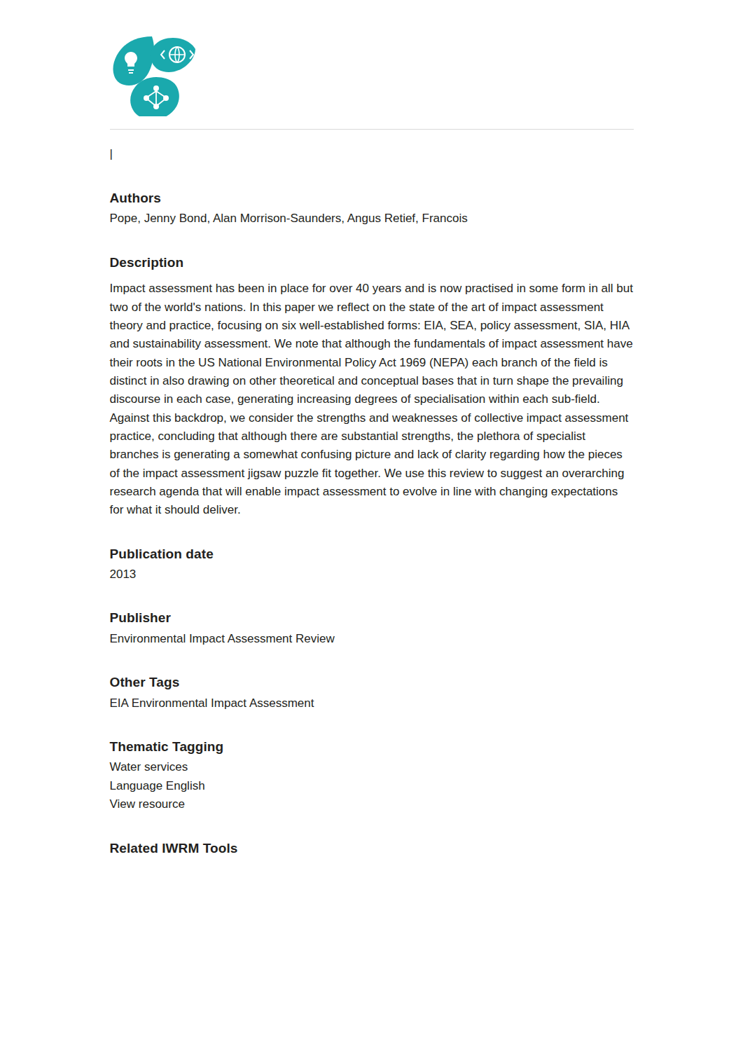|
Authors
Pope, Jenny Bond, Alan Morrison-Saunders, Angus Retief, Francois
Description
Impact assessment has been in place for over 40 years and is now practised in some form in all but two of the world's nations. In this paper we reflect on the state of the art of impact assessment theory and practice, focusing on six well-established forms: EIA, SEA, policy assessment, SIA, HIA and sustainability assessment. We note that although the fundamentals of impact assessment have their roots in the US National Environmental Policy Act 1969 (NEPA) each branch of the field is distinct in also drawing on other theoretical and conceptual bases that in turn shape the prevailing discourse in each case, generating increasing degrees of specialisation within each sub-field. Against this backdrop, we consider the strengths and weaknesses of collective impact assessment practice, concluding that although there are substantial strengths, the plethora of specialist branches is generating a somewhat confusing picture and lack of clarity regarding how the pieces of the impact assessment jigsaw puzzle fit together. We use this review to suggest an overarching research agenda that will enable impact assessment to evolve in line with changing expectations for what it should deliver.
Publication date
2013
Publisher
Environmental Impact Assessment Review
Other Tags
EIA Environmental Impact Assessment
Thematic Tagging
Water services
Language English
View resource
Related IWRM Tools